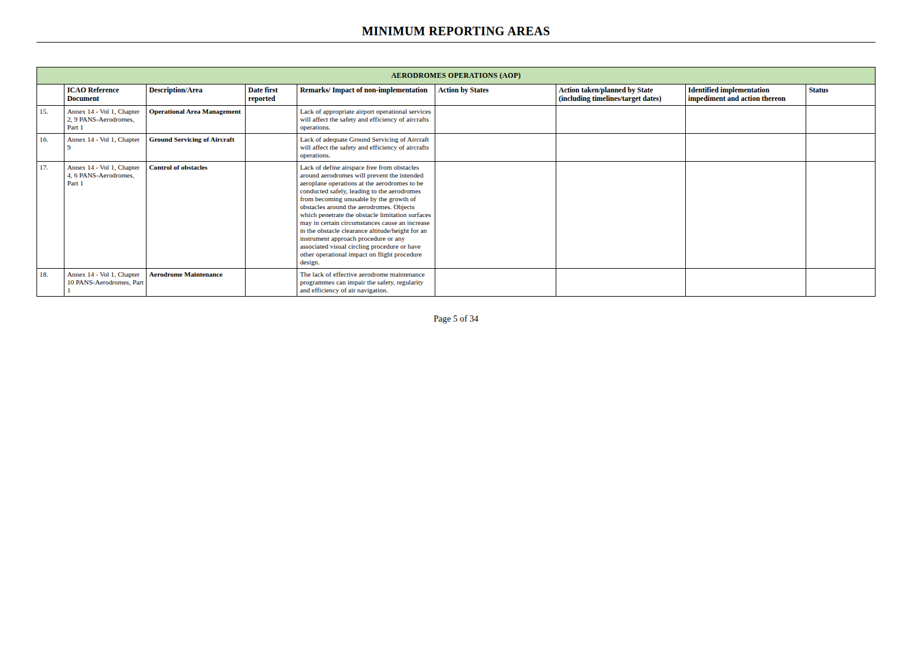MINIMUM REPORTING AREAS
AERODROMES OPERATIONS (AOP)
| | ICAO Reference Document | Description/Area | Date first reported | Remarks/ Impact of non-implementation | Action by States | Action taken/planned by State (including timelines/target dates) | Identified implementation impediment and action thereon | Status |
| --- | --- | --- | --- | --- | --- | --- | --- | --- |
| 15. | Annex 14 - Vol 1, Chapter 2, 9 PANS-Aerodromes, Part 1 | Operational Area Management | | Lack of appropriate airport operational services will affect the safety and efficiency of aircrafts operations. | | | | |
| 16. | Annex 14 - Vol 1, Chapter 9 | Ground Servicing of Aircraft | | Lack of adequate Ground Servicing of Aircraft will affect the safety and efficiency of aircrafts operations. | | | | |
| 17. | Annex 14 - Vol 1, Chapter 4, 6 PANS-Aerodromes, Part 1 | Control of obstacles | | Lack of define airspace free from obstacles around aerodromes will prevent the intended aeroplane operations at the aerodromes to be conducted safely, leading to the aerodromes from becoming unusable by the growth of obstacles around the aerodromes. Objects which penetrate the obstacle limitation surfaces may in certain circumstances cause an increase in the obstacle clearance altitude/height for an instrument approach procedure or any associated visual circling procedure or have other operational impact on flight procedure design. | | | | |
| 18. | Annex 14 - Vol 1, Chapter 10 PANS-Aerodromes, Part 1 | Aerodrome Maintenance | | The lack of effective aerodrome maintenance programmes can impair the safety, regularity and efficiency of air navigation. | | | | |
Page 5 of 34